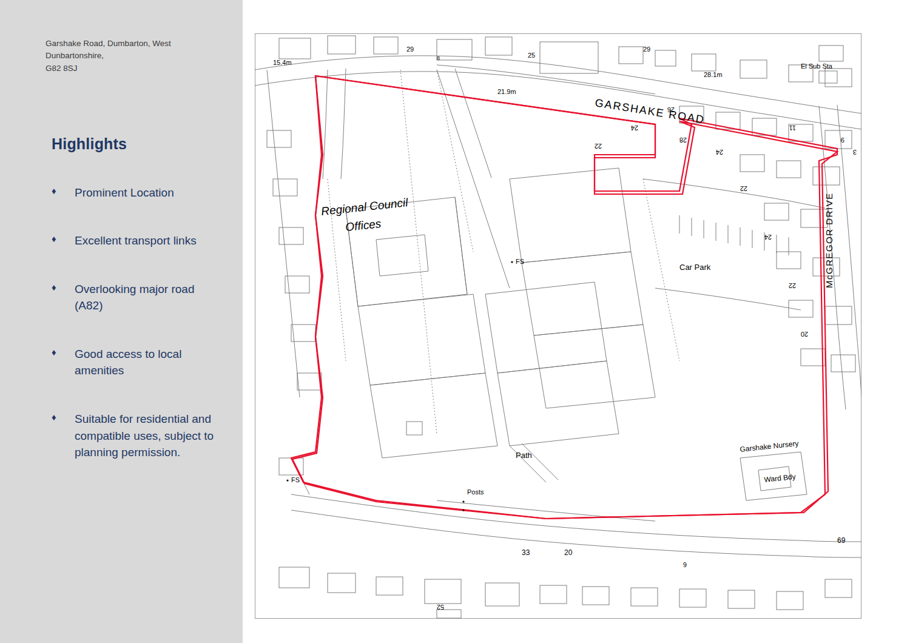Garshake Road, Dumbarton, West Dunbartonshire,
G82 8SJ
Highlights
Prominent Location
Excellent transport links
Overlooking major road (A82)
Good access to local amenities
Suitable for residential and compatible uses, subject to planning permission.
15.4m 21.9m 28.1m El Sub Sta 29 25 29 8 26 24 22 28 24 22 24 22 20 11 9 3 GARSHAKE ROAD McGREGOR DRIVE Regional Council Offices FS FS Car Park Path Posts Garshake Nursery Ward Bdy 33 20 69 6 52